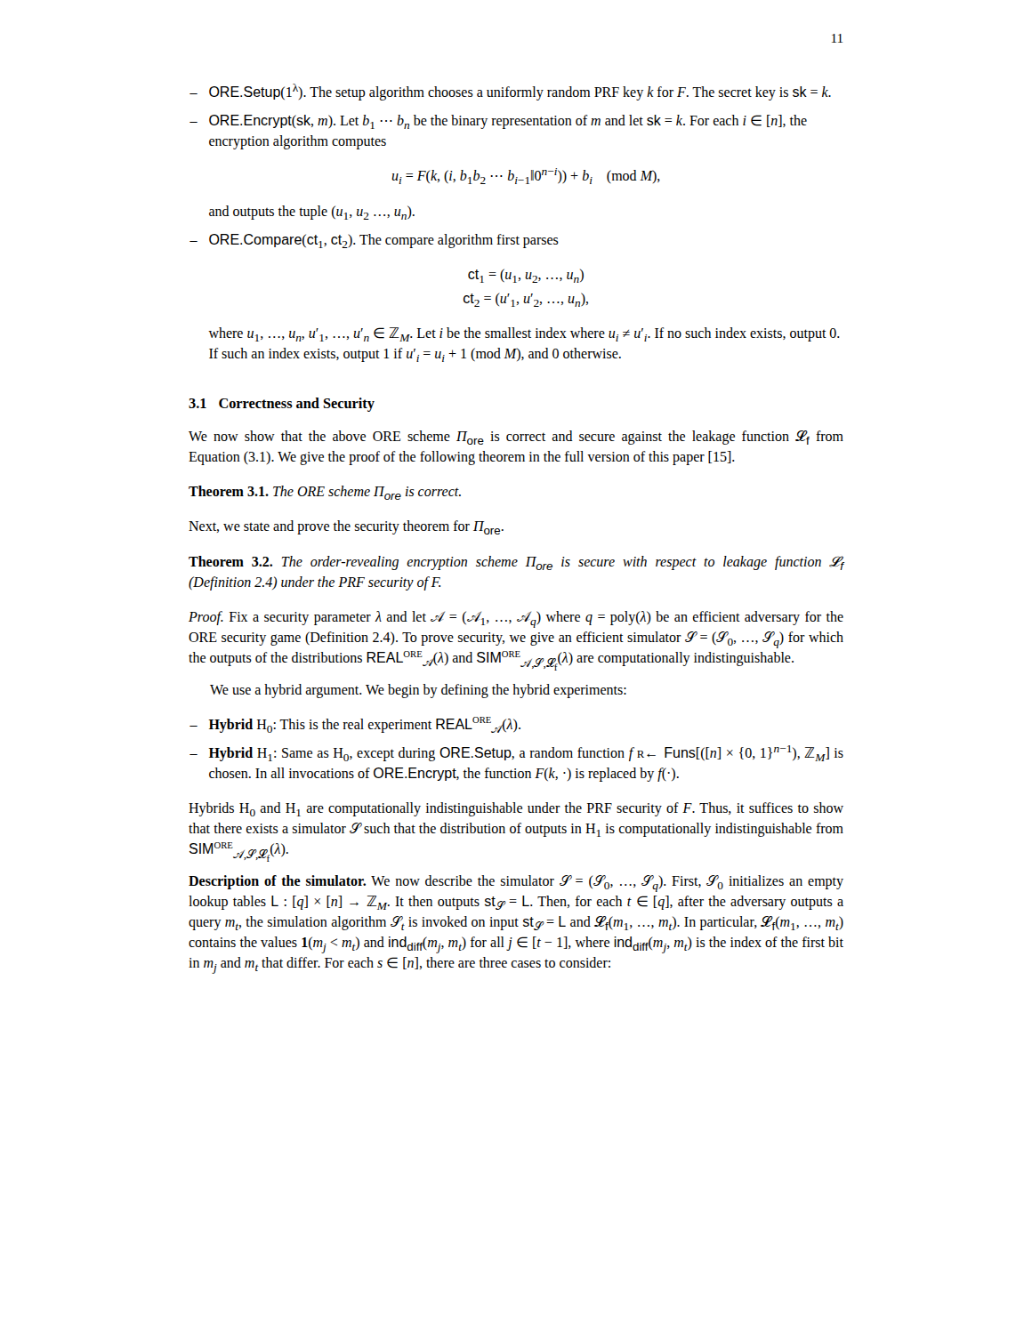11
ORE.Setup(1λ). The setup algorithm chooses a uniformly random PRF key k for F. The secret key is sk = k.
ORE.Encrypt(sk, m). Let b1 ⋯ bn be the binary representation of m and let sk = k. For each i ∈ [n], the encryption algorithm computes
ui = F(k, (i, b1b2 ⋯ bi−1‖0n−i)) + bi (mod M),
and outputs the tuple (u1, u2 …, un).
ORE.Compare(ct1, ct2). The compare algorithm first parses
ct1 = (u1, u2, …, un)
ct2 = (u′1, u′2, …, un),
where u1, …, un, u′1, …, u′n ∈ ℤM. Let i be the smallest index where ui ≠ u′i. If no such index exists, output 0. If such an index exists, output 1 if u′i = ui + 1 (mod M), and 0 otherwise.
3.1 Correctness and Security
We now show that the above ORE scheme Πore is correct and secure against the leakage function 𝓛f from Equation (3.1). We give the proof of the following theorem in the full version of this paper [15].
Theorem 3.1. The ORE scheme Πore is correct.
Next, we state and prove the security theorem for Πore.
Theorem 3.2. The order-revealing encryption scheme Πore is secure with respect to leakage function 𝓛f (Definition 2.4) under the PRF security of F.
Proof. Fix a security parameter λ and let 𝒜 = (𝒜1, …, 𝒜q) where q = poly(λ) be an efficient adversary for the ORE security game (Definition 2.4). To prove security, we give an efficient simulator 𝒮 = (𝒮0, …, 𝒮q) for which the outputs of the distributions REALORE𝒜(λ) and SIMORE𝒜,𝒮,𝓛f(λ) are computationally indistinguishable.
We use a hybrid argument. We begin by defining the hybrid experiments:
Hybrid H0: This is the real experiment REALORE𝒜(λ).
Hybrid H1: Same as H0, except during ORE.Setup, a random function f R←  Funs[([n] × {0, 1}n−1), ℤM] is chosen. In all invocations of ORE.Encrypt, the function F(k, ·) is replaced by f(·).
Hybrids H0 and H1 are computationally indistinguishable under the PRF security of F. Thus, it suffices to show that there exists a simulator 𝒮 such that the distribution of outputs in H1 is computationally indistinguishable from SIMORE𝒜,𝒮,𝓛f(λ).
Description of the simulator. We now describe the simulator 𝒮 = (𝒮0, …, 𝒮q). First, 𝒮0 initializes an empty lookup tables L : [q] × [n] → ℤM. It then outputs st𝒮 = L. Then, for each t ∈ [q], after the adversary outputs a query mt, the simulation algorithm 𝒮t is invoked on input st𝒮 = L and 𝓛f(m1, …, mt). In particular, 𝓛f(m1, …, mt) contains the values 1(mj < mt) and inddiff(mj, mt) for all j ∈ [t − 1], where inddiff(mj, mt) is the index of the first bit in mj and mt that differ. For each s ∈ [n], there are three cases to consider: